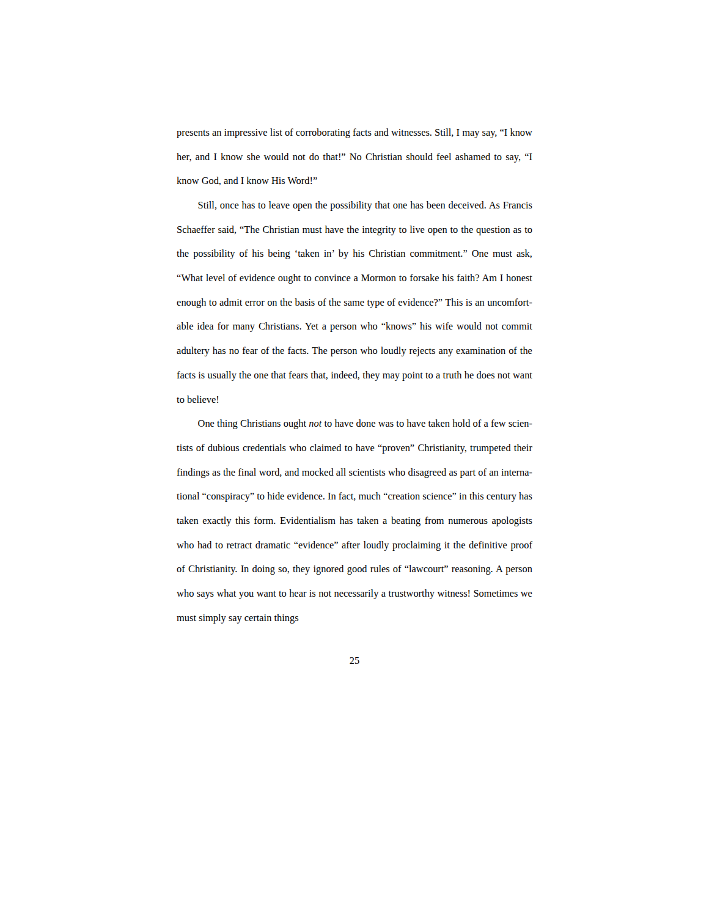presents an impressive list of corroborating facts and witnesses. Still, I may say, “I know her, and I know she would not do that!” No Christian should feel ashamed to say, “I know God, and I know His Word!”
Still, once has to leave open the possibility that one has been deceived. As Francis Schaeffer said, “The Christian must have the integrity to live open to the question as to the possibility of his being ‘taken in’ by his Christian commitment.” One must ask, “What level of evidence ought to convince a Mormon to forsake his faith? Am I honest enough to admit error on the basis of the same type of evidence?” This is an uncomfortable idea for many Christians. Yet a person who “knows” his wife would not commit adultery has no fear of the facts. The person who loudly rejects any examination of the facts is usually the one that fears that, indeed, they may point to a truth he does not want to believe!
One thing Christians ought not to have done was to have taken hold of a few scientists of dubious credentials who claimed to have “proven” Christianity, trumpeted their findings as the final word, and mocked all scientists who disagreed as part of an international “conspiracy” to hide evidence. In fact, much “creation science” in this century has taken exactly this form. Evidentialism has taken a beating from numerous apologists who had to retract dramatic “evidence” after loudly proclaiming it the definitive proof of Christianity. In doing so, they ignored good rules of “lawcourt” reasoning. A person who says what you want to hear is not necessarily a trustworthy witness! Sometimes we must simply say certain things
25